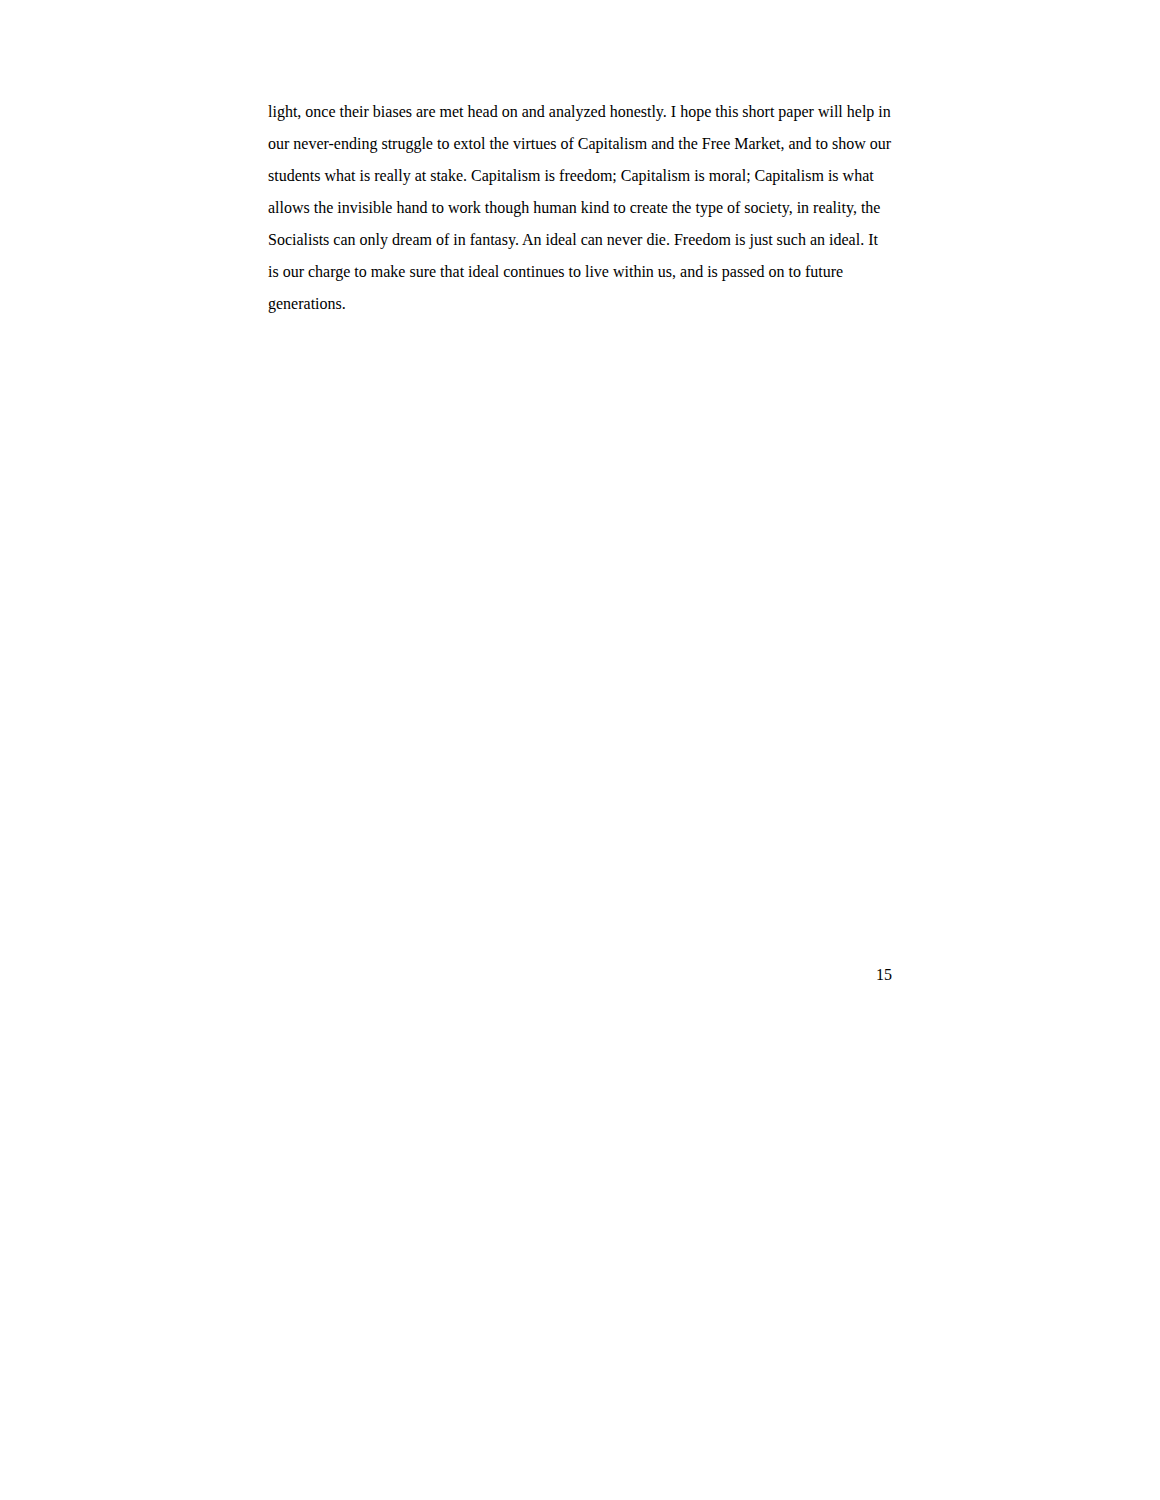light, once their biases are met head on and analyzed honestly. I hope this short paper will help in our never-ending struggle to extol the virtues of Capitalism and the Free Market, and to show our students what is really at stake. Capitalism is freedom; Capitalism is moral; Capitalism is what allows the invisible hand to work though human kind to create the type of society, in reality, the Socialists can only dream of in fantasy. An ideal can never die. Freedom is just such an ideal. It is our charge to make sure that ideal continues to live within us, and is passed on to future generations.
15